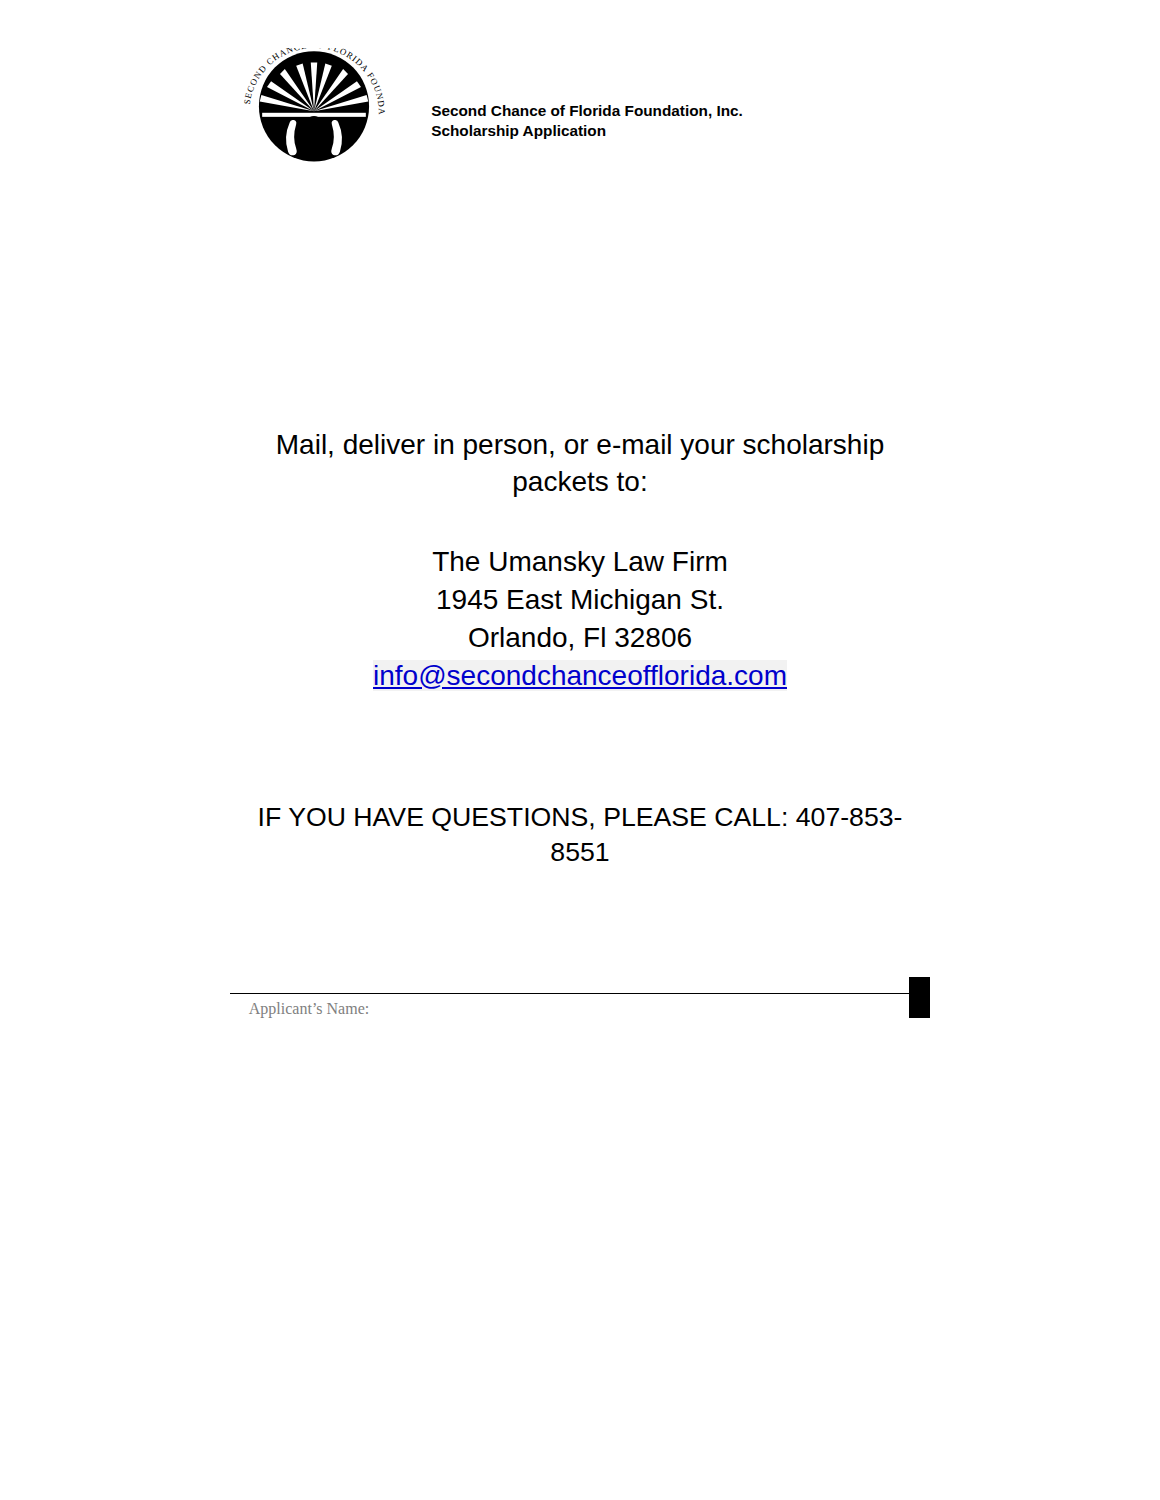SECOND CHANCE OF FLORIDA FOUNDATION
Second Chance of Florida Foundation, Inc.
Scholarship Application
Mail, deliver in person, or e-mail your scholarship packets to:
The Umansky Law Firm
1945 East Michigan St.
Orlando, Fl 32806
info@secondchanceofflorida.com
IF YOU HAVE QUESTIONS, PLEASE CALL: 407-853-8551
Applicant’s Name: